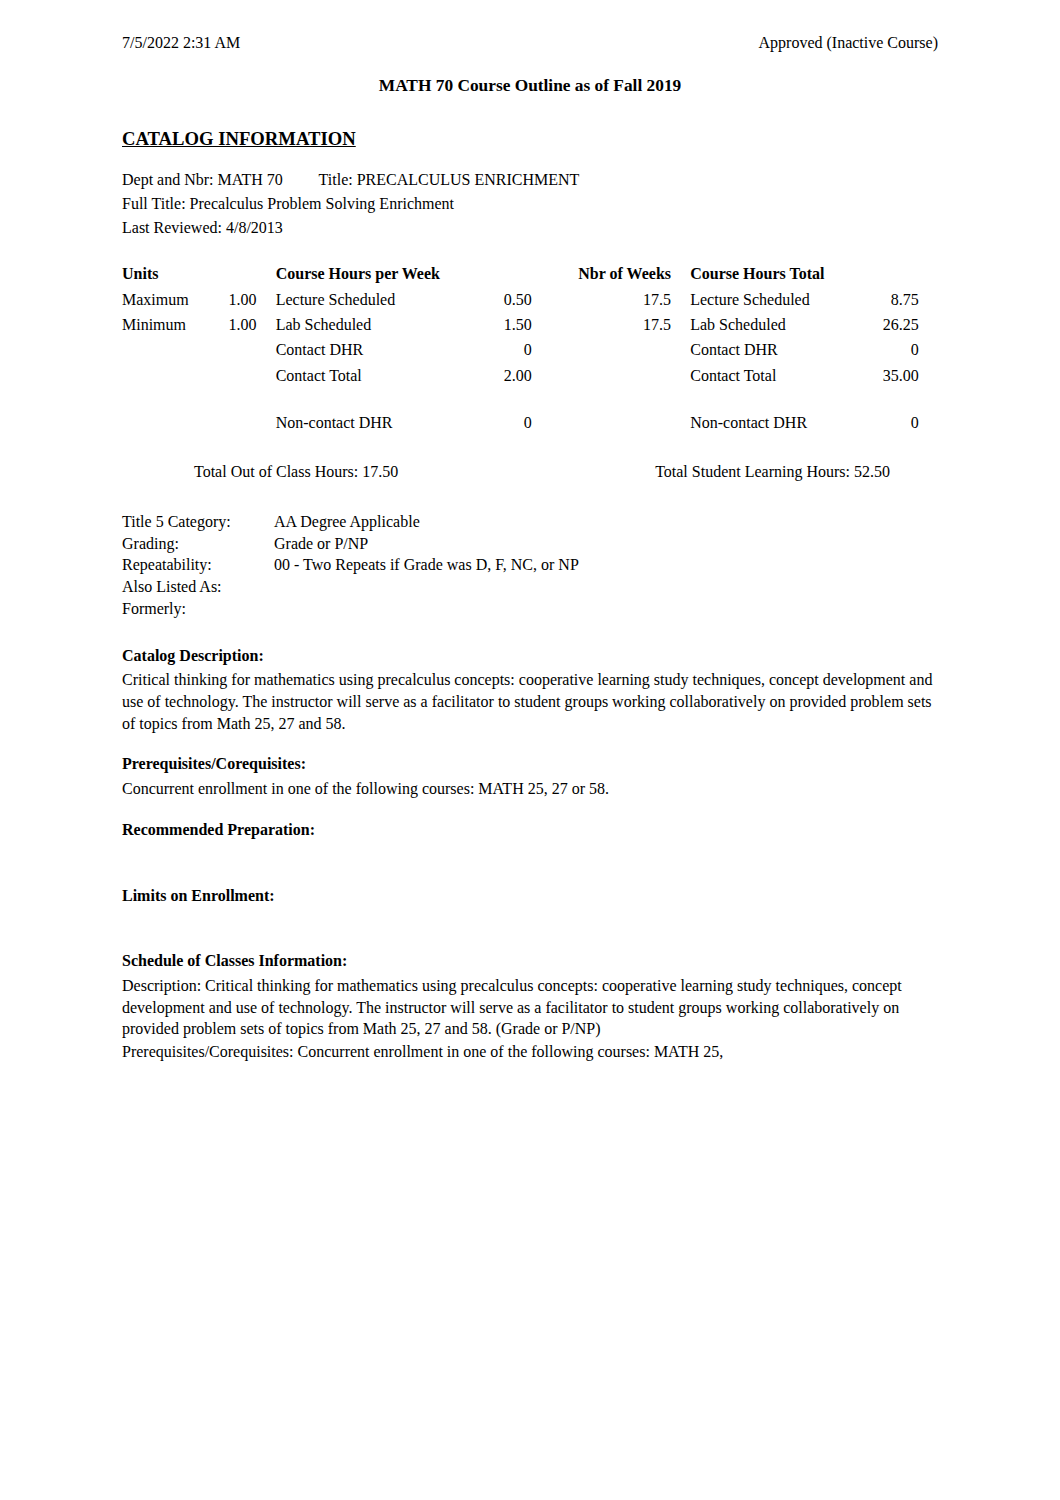7/5/2022 2:31 AM Approved (Inactive Course)
MATH 70 Course Outline as of Fall 2019
CATALOG INFORMATION
Dept and Nbr: MATH 70 Title: PRECALCULUS ENRICHMENT
Full Title: Precalculus Problem Solving Enrichment
Last Reviewed: 4/8/2013
| Units | | Course Hours per Week | | Nbr of Weeks | Course Hours Total | |
| --- | --- | --- | --- | --- | --- | --- |
| Maximum | 1.00 | Lecture Scheduled | 0.50 | 17.5 | Lecture Scheduled | 8.75 |
| Minimum | 1.00 | Lab Scheduled | 1.50 | 17.5 | Lab Scheduled | 26.25 |
| | | Contact DHR | 0 | | Contact DHR | 0 |
| | | Contact Total | 2.00 | | Contact Total | 35.00 |
| | | Non-contact DHR | 0 | | Non-contact DHR | 0 |
Total Out of Class Hours: 17.50 Total Student Learning Hours: 52.50
Title 5 Category:
AA Degree Applicable
Grading:
Grade or P/NP
Repeatability:
00 - Two Repeats if Grade was D, F, NC, or NP
Also Listed As:
Formerly:
Catalog Description:
Critical thinking for mathematics using precalculus concepts: cooperative learning study techniques, concept development and use of technology. The instructor will serve as a facilitator to student groups working collaboratively on provided problem sets of topics from Math 25, 27 and 58.
Prerequisites/Corequisites:
Concurrent enrollment in one of the following courses: MATH 25, 27 or 58.
Recommended Preparation:
Limits on Enrollment:
Schedule of Classes Information:
Description: Critical thinking for mathematics using precalculus concepts: cooperative learning study techniques, concept development and use of technology. The instructor will serve as a facilitator to student groups working collaboratively on provided problem sets of topics from Math 25, 27 and 58. (Grade or P/NP)
Prerequisites/Corequisites: Concurrent enrollment in one of the following courses: MATH 25,